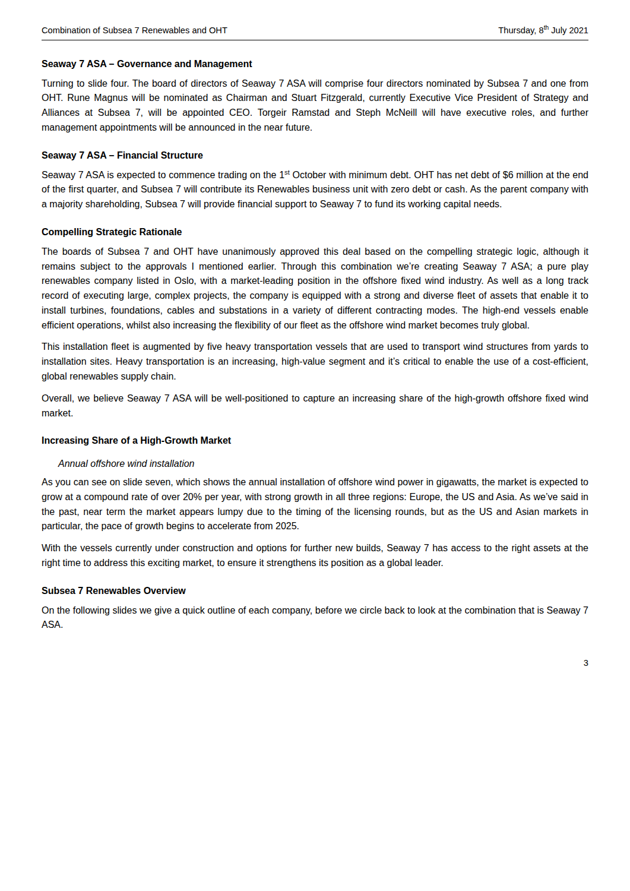Combination of Subsea 7 Renewables and OHT
Thursday, 8th July 2021
Seaway 7 ASA – Governance and Management
Turning to slide four. The board of directors of Seaway 7 ASA will comprise four directors nominated by Subsea 7 and one from OHT. Rune Magnus will be nominated as Chairman and Stuart Fitzgerald, currently Executive Vice President of Strategy and Alliances at Subsea 7, will be appointed CEO. Torgeir Ramstad and Steph McNeill will have executive roles, and further management appointments will be announced in the near future.
Seaway 7 ASA – Financial Structure
Seaway 7 ASA is expected to commence trading on the 1st October with minimum debt. OHT has net debt of $6 million at the end of the first quarter, and Subsea 7 will contribute its Renewables business unit with zero debt or cash. As the parent company with a majority shareholding, Subsea 7 will provide financial support to Seaway 7 to fund its working capital needs.
Compelling Strategic Rationale
The boards of Subsea 7 and OHT have unanimously approved this deal based on the compelling strategic logic, although it remains subject to the approvals I mentioned earlier. Through this combination we’re creating Seaway 7 ASA; a pure play renewables company listed in Oslo, with a market-leading position in the offshore fixed wind industry. As well as a long track record of executing large, complex projects, the company is equipped with a strong and diverse fleet of assets that enable it to install turbines, foundations, cables and substations in a variety of different contracting modes. The high-end vessels enable efficient operations, whilst also increasing the flexibility of our fleet as the offshore wind market becomes truly global.
This installation fleet is augmented by five heavy transportation vessels that are used to transport wind structures from yards to installation sites. Heavy transportation is an increasing, high-value segment and it’s critical to enable the use of a cost-efficient, global renewables supply chain.
Overall, we believe Seaway 7 ASA will be well-positioned to capture an increasing share of the high-growth offshore fixed wind market.
Increasing Share of a High-Growth Market
Annual offshore wind installation
As you can see on slide seven, which shows the annual installation of offshore wind power in gigawatts, the market is expected to grow at a compound rate of over 20% per year, with strong growth in all three regions: Europe, the US and Asia. As we’ve said in the past, near term the market appears lumpy due to the timing of the licensing rounds, but as the US and Asian markets in particular, the pace of growth begins to accelerate from 2025.
With the vessels currently under construction and options for further new builds, Seaway 7 has access to the right assets at the right time to address this exciting market, to ensure it strengthens its position as a global leader.
Subsea 7 Renewables Overview
On the following slides we give a quick outline of each company, before we circle back to look at the combination that is Seaway 7 ASA.
3